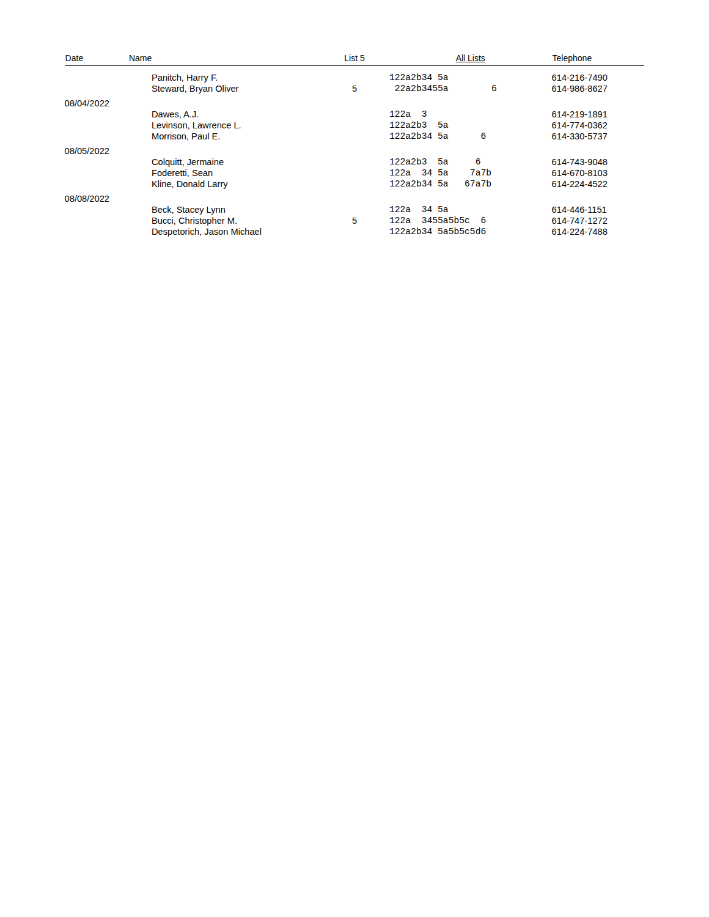| Date | Name | List 5 | All Lists | Telephone |
| --- | --- | --- | --- | --- |
| | Panitch, Harry F. | | 122a2b34 5a | 614-216-7490 |
| | Steward, Bryan Oliver | 5 | 22a2b3455a 6 | 614-986-8627 |
| 08/04/2022 | | | | |
| | Dawes, A.J. | | 122a 3 | 614-219-1891 |
| | Levinson, Lawrence L. | | 122a2b3 5a | 614-774-0362 |
| | Morrison, Paul E. | | 122a2b34 5a 6 | 614-330-5737 |
| 08/05/2022 | | | | |
| | Colquitt, Jermaine | | 122a2b3 5a 6 | 614-743-9048 |
| | Foderetti, Sean | | 122a 34 5a 7a7b | 614-670-8103 |
| | Kline, Donald Larry | | 122a2b34 5a 67a7b | 614-224-4522 |
| 08/08/2022 | | | | |
| | Beck, Stacey Lynn | | 122a 34 5a | 614-446-1151 |
| | Bucci, Christopher M. | 5 | 122a 3455a5b5c 6 | 614-747-1272 |
| | Despetorich, Jason Michael | | 122a2b34 5a5b5c5d6 | 614-224-7488 |